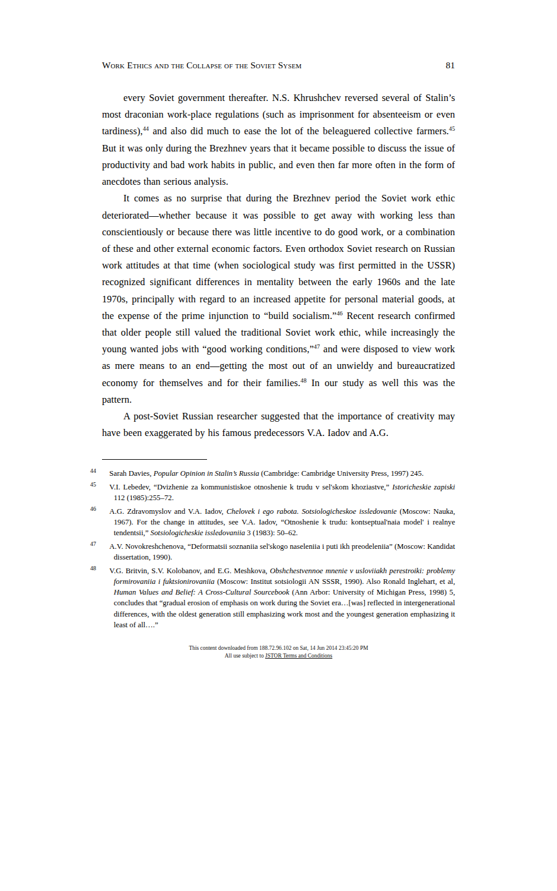Work Ethics and the Collapse of the Soviet Sysem 81
every Soviet government thereafter. N.S. Khrushchev reversed several of Stalin’s most draconian work-place regulations (such as imprisonment for absenteeism or even tardiness),44 and also did much to ease the lot of the beleaguered collective farmers.45 But it was only during the Brezhnev years that it became possible to discuss the issue of productivity and bad work habits in public, and even then far more often in the form of anecdotes than serious analysis.
It comes as no surprise that during the Brezhnev period the Soviet work ethic deteriorated—whether because it was possible to get away with working less than conscientiously or because there was little incentive to do good work, or a combination of these and other external economic factors. Even orthodox Soviet research on Russian work attitudes at that time (when sociological study was first permitted in the USSR) recognized significant differences in mentality between the early 1960s and the late 1970s, principally with regard to an increased appetite for personal material goods, at the expense of the prime injunction to “build socialism.”46 Recent research confirmed that older people still valued the traditional Soviet work ethic, while increasingly the young wanted jobs with “good working conditions,”47 and were disposed to view work as mere means to an end—getting the most out of an unwieldy and bureaucratized economy for themselves and for their families.48 In our study as well this was the pattern.
A post-Soviet Russian researcher suggested that the importance of creativity may have been exaggerated by his famous predecessors V.A. Iadov and A.G.
44 Sarah Davies, Popular Opinion in Stalin’s Russia (Cambridge: Cambridge University Press, 1997) 245.
45 V.I. Lebedev, “Dvizhenie za kommunistiskoe otnoshenie k trudu v sel'skom khoziastve,” Istoricheskie zapiski 112 (1985):255–72.
46 A.G. Zdravomyslov and V.A. Iadov, Chelovek i ego rabota. Sotsiologicheskoe issledovanie (Moscow: Nauka, 1967). For the change in attitudes, see V.A. Iadov, “Otnoshenie k trudu: kontseptual'naia model' i realnye tendentsii,” Sotsiologicheskie issledovaniia 3 (1983): 50–62.
47 A.V. Novokreshchenova, “Deformatsii soznaniia sel'skogo naseleniia i puti ikh preodeleniia” (Moscow: Kandidat dissertation, 1990).
48 V.G. Britvin, S.V. Kolobanov, and E.G. Meshkova, Obshchestvennoe mnenie v usloviiakh perestroiki: problemy formirovaniia i fuktsionirovaniia (Moscow: Institut sotsiologii AN SSSR, 1990). Also Ronald Inglehart, et al, Human Values and Belief: A Cross-Cultural Sourcebook (Ann Arbor: University of Michigan Press, 1998) 5, concludes that “gradual erosion of emphasis on work during the Soviet era…[was] reflected in intergenerational differences, with the oldest generation still emphasizing work most and the youngest generation emphasizing it least of all….”
This content downloaded from 188.72.96.102 on Sat, 14 Jun 2014 23:45:20 PM
All use subject to JSTOR Terms and Conditions